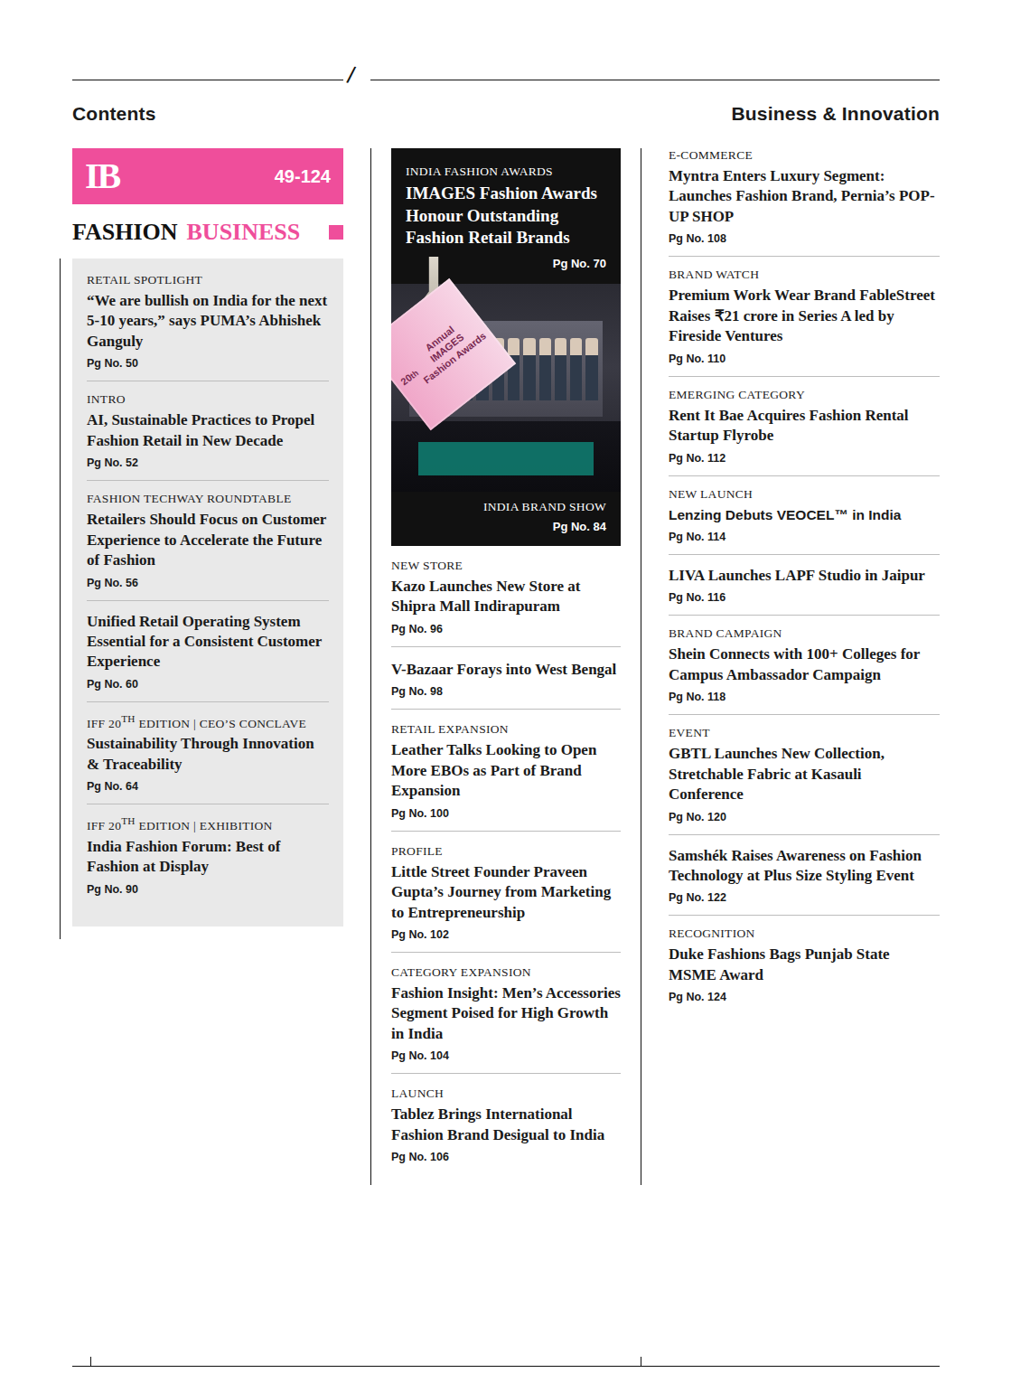/
Contents
Business & Innovation
IB 49-124
FASHION BUSINESS
RETAIL SPOTLIGHT
“We are bullish on India for the next 5-10 years,” says PUMA’s Abhishek Ganguly
Pg No. 50
INTRO
AI, Sustainable Practices to Propel Fashion Retail in New Decade
Pg No. 52
FASHION TECHWAY ROUNDTABLE
Retailers Should Focus on Customer Experience to Accelerate the Future of Fashion
Pg No. 56
Unified Retail Operating System Essential for a Consistent Customer Experience
Pg No. 60
IFF 20TH EDITION | CEO’S CONCLAVE
Sustainability Through Innovation & Traceability
Pg No. 64
IFF 20TH EDITION | EXHIBITION
India Fashion Forum: Best of Fashion at Display
Pg No. 90
INDIA FASHION AWARDS
IMAGES Fashion Awards Honour Outstanding Fashion Retail Brands
Pg No. 70
20th Annual
IMAGES
Fashion Awards
INDIA BRAND SHOW
Pg No. 84
NEW STORE
Kazo Launches New Store at Shipra Mall Indirapuram
Pg No. 96
V-Bazaar Forays into West Bengal
Pg No. 98
RETAIL EXPANSION
Leather Talks Looking to Open More EBOs as Part of Brand Expansion
Pg No. 100
PROFILE
Little Street Founder Praveen Gupta’s Journey from Marketing to Entrepreneurship
Pg No. 102
CATEGORY EXPANSION
Fashion Insight: Men’s Accessories Segment Poised for High Growth in India
Pg No. 104
LAUNCH
Tablez Brings International Fashion Brand Desigual to India
Pg No. 106
E-COMMERCE
Myntra Enters Luxury Segment: Launches Fashion Brand, Pernia’s POP-UP SHOP
Pg No. 108
BRAND WATCH
Premium Work Wear Brand FableStreet Raises ₹21 crore in Series A led by Fireside Ventures
Pg No. 110
EMERGING CATEGORY
Rent It Bae Acquires Fashion Rental Startup Flyrobe
Pg No. 112
NEW LAUNCH
Lenzing Debuts VEOCEL™ in India
Pg No. 114
LIVA Launches LAPF Studio in Jaipur
Pg No. 116
BRAND CAMPAIGN
Shein Connects with 100+ Colleges for Campus Ambassador Campaign
Pg No. 118
EVENT
GBTL Launches New Collection, Stretchable Fabric at Kasauli Conference
Pg No. 120
Samshék Raises Awareness on Fashion Technology at Plus Size Styling Event
Pg No. 122
RECOGNITION
Duke Fashions Bags Punjab State MSME Award
Pg No. 124